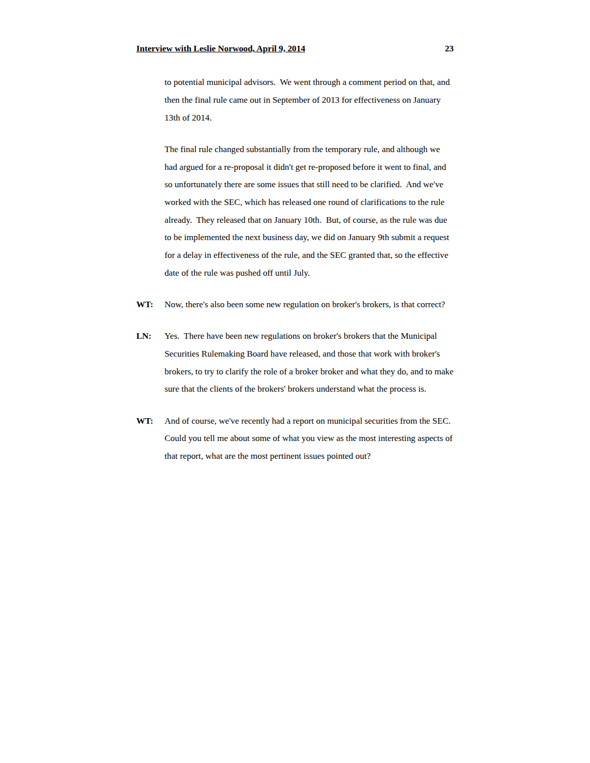Interview with Leslie Norwood, April 9, 2014 23
to potential municipal advisors. We went through a comment period on that, and then the final rule came out in September of 2013 for effectiveness on January 13th of 2014.
The final rule changed substantially from the temporary rule, and although we had argued for a re-proposal it didn't get re-proposed before it went to final, and so unfortunately there are some issues that still need to be clarified. And we've worked with the SEC, which has released one round of clarifications to the rule already. They released that on January 10th. But, of course, as the rule was due to be implemented the next business day, we did on January 9th submit a request for a delay in effectiveness of the rule, and the SEC granted that, so the effective date of the rule was pushed off until July.
WT:
Now, there's also been some new regulation on broker's brokers, is that correct?
LN:
Yes. There have been new regulations on broker's brokers that the Municipal Securities Rulemaking Board have released, and those that work with broker's brokers, to try to clarify the role of a broker broker and what they do, and to make sure that the clients of the brokers' brokers understand what the process is.
WT:
And of course, we've recently had a report on municipal securities from the SEC. Could you tell me about some of what you view as the most interesting aspects of that report, what are the most pertinent issues pointed out?